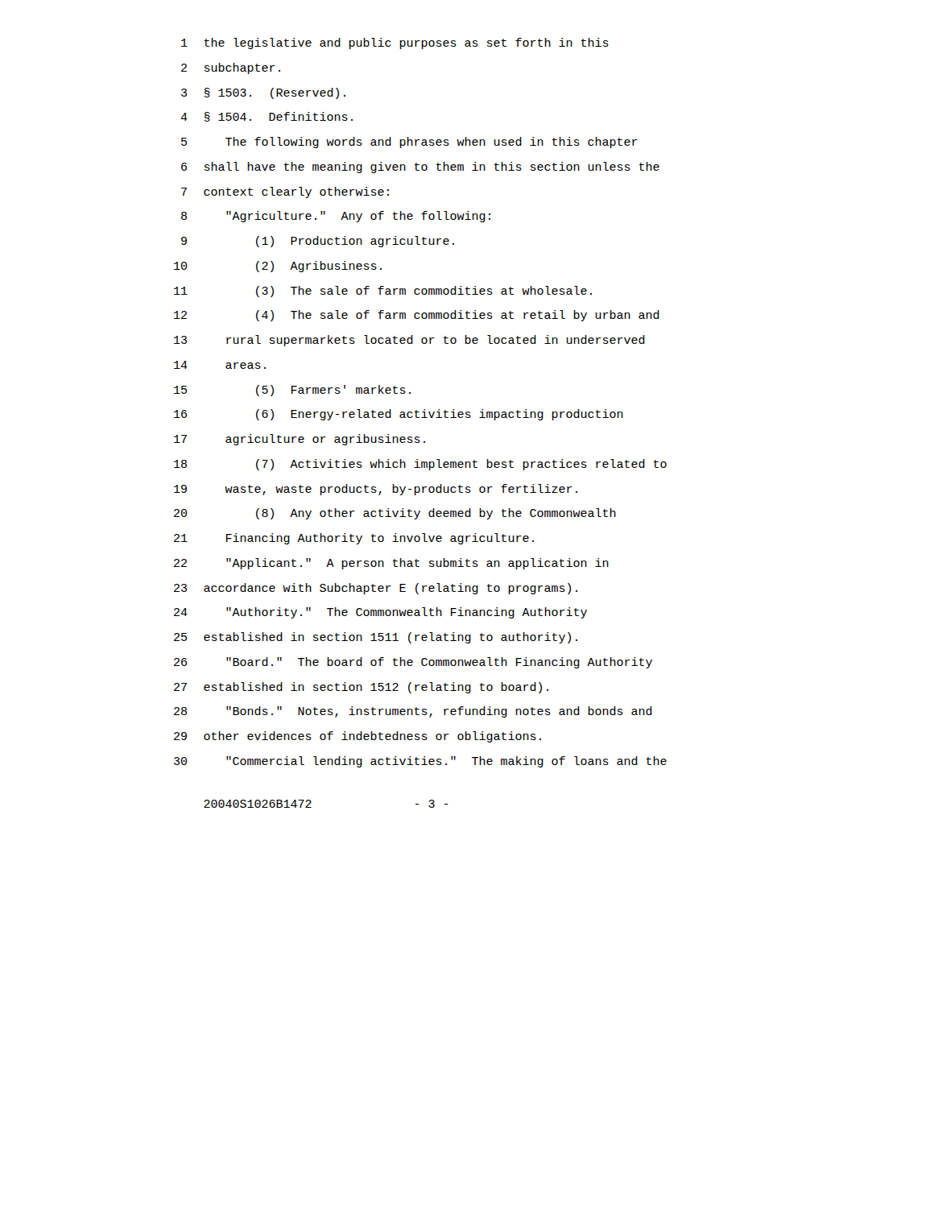the legislative and public purposes as set forth in this
subchapter.
§ 1503. (Reserved).
§ 1504. Definitions.
The following words and phrases when used in this chapter
shall have the meaning given to them in this section unless the
context clearly otherwise:
"Agriculture." Any of the following:
(1) Production agriculture.
(2) Agribusiness.
(3) The sale of farm commodities at wholesale.
(4) The sale of farm commodities at retail by urban and
rural supermarkets located or to be located in underserved
areas.
(5) Farmers' markets.
(6) Energy-related activities impacting production
agriculture or agribusiness.
(7) Activities which implement best practices related to
waste, waste products, by-products or fertilizer.
(8) Any other activity deemed by the Commonwealth
Financing Authority to involve agriculture.
"Applicant." A person that submits an application in
accordance with Subchapter E (relating to programs).
"Authority." The Commonwealth Financing Authority
established in section 1511 (relating to authority).
"Board." The board of the Commonwealth Financing Authority
established in section 1512 (relating to board).
"Bonds." Notes, instruments, refunding notes and bonds and
other evidences of indebtedness or obligations.
"Commercial lending activities." The making of loans and the
20040S1026B1472 - 3 -